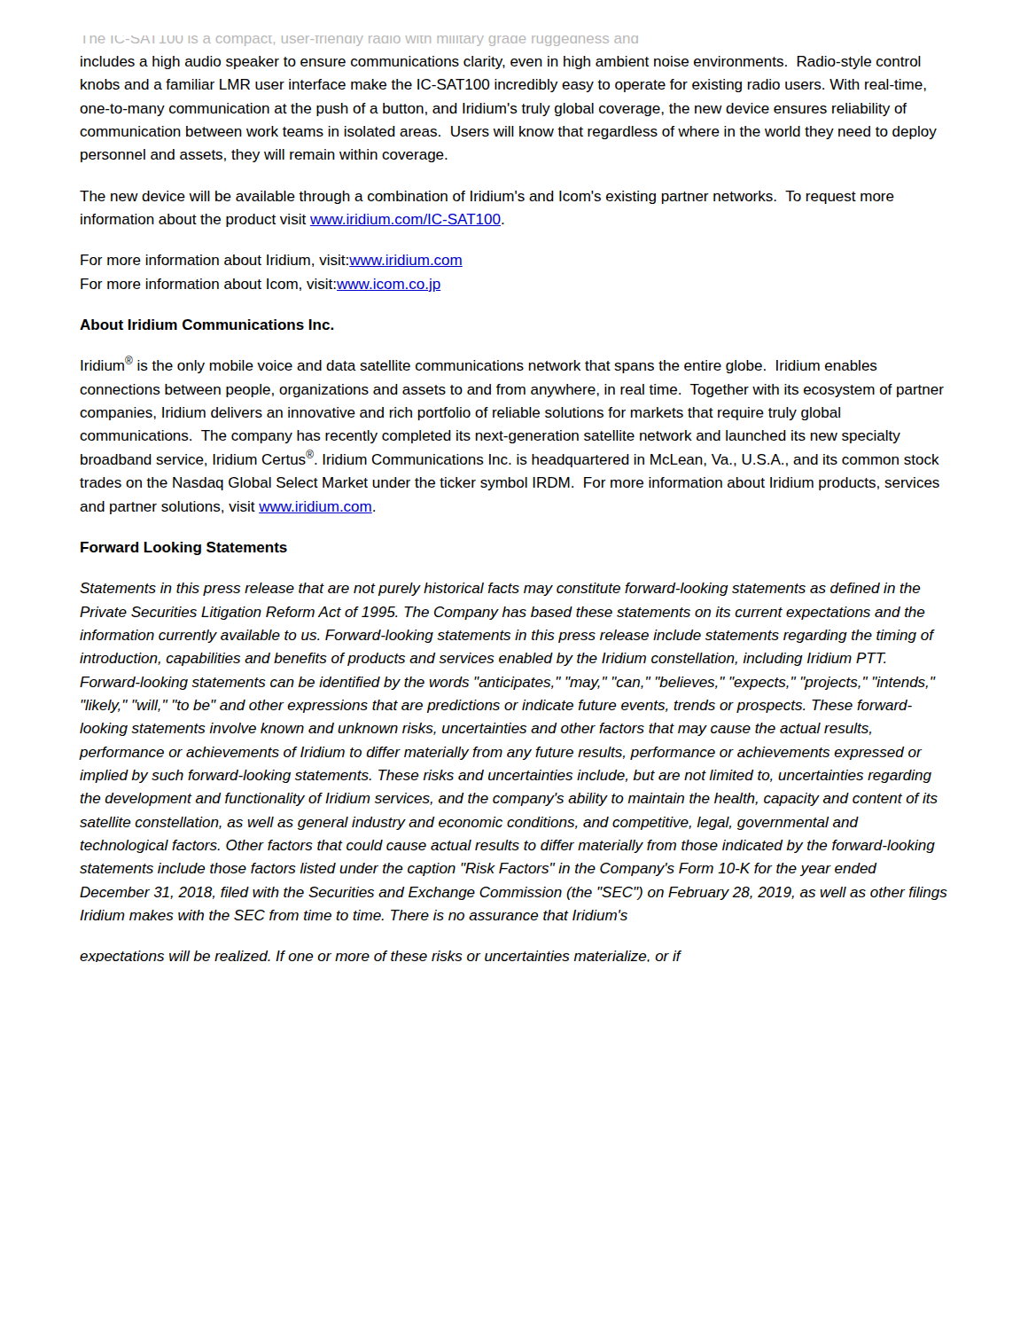The IC-SAT100 is a compact, user-friendly radio with military grade ruggedness and
includes a high audio speaker to ensure communications clarity, even in high ambient noise environments. Radio-style control knobs and a familiar LMR user interface make the IC-SAT100 incredibly easy to operate for existing radio users. With real-time, one-to-many communication at the push of a button, and Iridium's truly global coverage, the new device ensures reliability of communication between work teams in isolated areas. Users will know that regardless of where in the world they need to deploy personnel and assets, they will remain within coverage.
The new device will be available through a combination of Iridium's and Icom's existing partner networks. To request more information about the product visit www.iridium.com/IC-SAT100.
For more information about Iridium, visit:www.iridium.com
For more information about Icom, visit:www.icom.co.jp
About Iridium Communications Inc.
Iridium® is the only mobile voice and data satellite communications network that spans the entire globe. Iridium enables connections between people, organizations and assets to and from anywhere, in real time. Together with its ecosystem of partner companies, Iridium delivers an innovative and rich portfolio of reliable solutions for markets that require truly global communications. The company has recently completed its next-generation satellite network and launched its new specialty broadband service, Iridium Certus®. Iridium Communications Inc. is headquartered in McLean, Va., U.S.A., and its common stock trades on the Nasdaq Global Select Market under the ticker symbol IRDM. For more information about Iridium products, services and partner solutions, visit www.iridium.com.
Forward Looking Statements
Statements in this press release that are not purely historical facts may constitute forward-looking statements as defined in the Private Securities Litigation Reform Act of 1995. The Company has based these statements on its current expectations and the information currently available to us. Forward-looking statements in this press release include statements regarding the timing of introduction, capabilities and benefits of products and services enabled by the Iridium constellation, including Iridium PTT. Forward-looking statements can be identified by the words "anticipates," "may," "can," "believes," "expects," "projects," "intends," "likely," "will," "to be" and other expressions that are predictions or indicate future events, trends or prospects. These forward-looking statements involve known and unknown risks, uncertainties and other factors that may cause the actual results, performance or achievements of Iridium to differ materially from any future results, performance or achievements expressed or implied by such forward-looking statements. These risks and uncertainties include, but are not limited to, uncertainties regarding the development and functionality of Iridium services, and the company's ability to maintain the health, capacity and content of its satellite constellation, as well as general industry and economic conditions, and competitive, legal, governmental and technological factors. Other factors that could cause actual results to differ materially from those indicated by the forward-looking statements include those factors listed under the caption "Risk Factors" in the Company's Form 10-K for the year ended December 31, 2018, filed with the Securities and Exchange Commission (the "SEC") on February 28, 2019, as well as other filings Iridium makes with the SEC from time to time. There is no assurance that Iridium's
expectations will be realized. If one or more of these risks or uncertainties materialize, or if